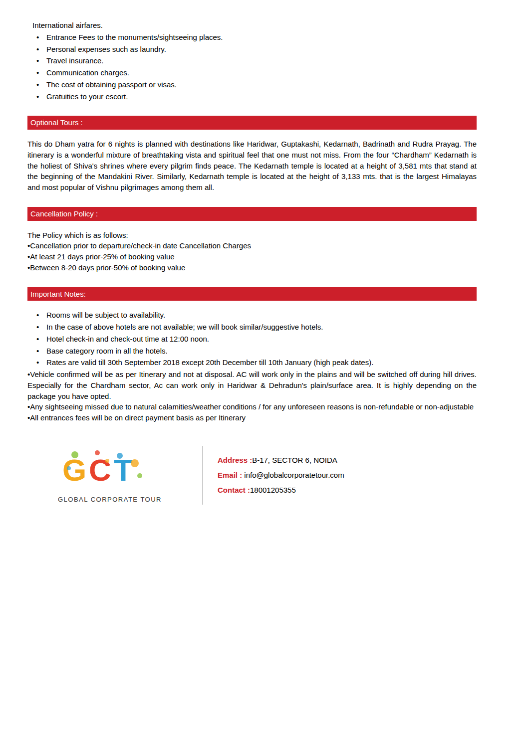International airfares.
Entrance Fees to the monuments/sightseeing places.
Personal expenses such as laundry.
Travel insurance.
Communication charges.
The cost of obtaining passport or visas.
Gratuities to your escort.
Optional Tours :
This do Dham yatra for 6 nights is planned with destinations like Haridwar, Guptakashi, Kedarnath, Badrinath and Rudra Prayag. The itinerary is a wonderful mixture of breathtaking vista and spiritual feel that one must not miss. From the four “Chardham” Kedarnath is the holiest of Shiva's shrines where every pilgrim finds peace. The Kedarnath temple is located at a height of 3,581 mts that stand at the beginning of the Mandakini River. Similarly, Kedarnath temple is located at the height of 3,133 mts. that is the largest Himalayas and most popular of Vishnu pilgrimages among them all.
Cancellation Policy :
The Policy which is as follows:
•Cancellation prior to departure/check-in date Cancellation Charges
•At least 21 days prior-25% of booking value
•Between 8-20 days prior-50% of booking value
Important Notes:
Rooms will be subject to availability.
In the case of above hotels are not available; we will book similar/suggestive hotels.
Hotel check-in and check-out time at 12:00 noon.
Base category room in all the hotels.
Rates are valid till 30th September 2018 except 20th December till 10th January (high peak dates).
•Vehicle confirmed will be as per Itinerary and not at disposal. AC will work only in the plains and will be switched off during hill drives. Especially for the Chardham sector, Ac can work only in Haridwar & Dehradun's plain/surface area. It is highly depending on the package you have opted.
•Any sightseeing missed due to natural calamities/weather conditions / for any unforeseen reasons is non-refundable or non-adjustable
•All entrances fees will be on direct payment basis as per Itinerary
G C T
GLOBAL CORPORATE TOUR
Address : B-17, SECTOR 6, NOIDA
Email : info@globalcorporatetour.com
Contact : 18001205355